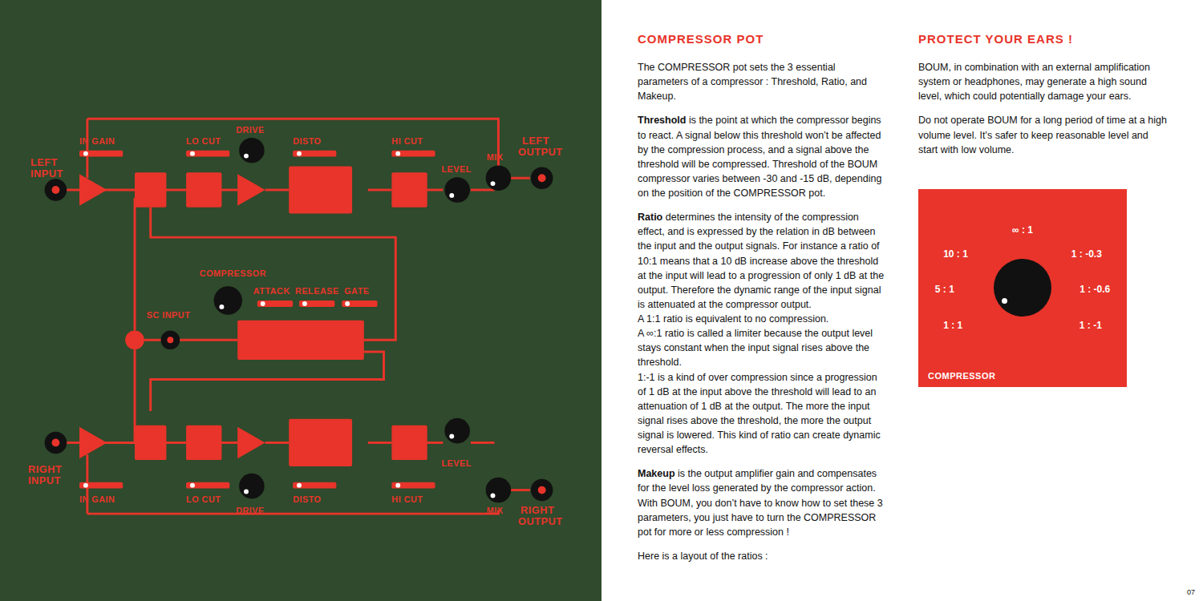BOUM signal flow block diagram Stereo signal path: Left and Right inputs feed amplifiers with IN GAIN, then VCAs, filters with LO CUT, amplifiers with DRIVE, distortion generators with DISTO, filters with HI CUT, LEVEL and MIX controls to Left and Right outputs. A sidechain processor with COMPRESSOR, ATTACK, RELEASE and GATE controls, plus an SC INPUT, drives the VCAs. LEFT INPUT AMP IN GAIN VCA FILTER LO CUT AMP DRIVE DISTORTION GENERATOR DISTO FILTER HI CUT LEVEL MIX LEFT OUTPUT COMPRESSOR ATTACK RELEASE GATE SIDECHAIN PROCESSOR SC INPUT + RIGHT INPUT AMP IN GAIN VCA FILTER LO CUT AMP DRIVE DISTORTION GENERATOR DISTO FILTER HI CUT LEVEL MIX RIGHT OUTPUT
Compressor Pot
The COMPRESSOR pot sets the 3 essential parameters of a compressor : Threshold, Ratio, and Makeup.
Threshold is the point at which the compressor begins to react. A signal below this threshold won’t be affected by the compression process, and a signal above the threshold will be compressed. Threshold of the BOUM compressor varies between -30 and -15 dB, depending on the position of the COMPRESSOR pot.
Ratio determines the intensity of the compression effect, and is expressed by the relation in dB between the input and the output signals. For instance a ratio of 10:1 means that a 10 dB increase above the threshold at the input will lead to a progression of only 1 dB at the output. Therefore the dynamic range of the input signal is attenuated at the compressor output.
A 1:1 ratio is equivalent to no compression.
A ∞:1 ratio is called a limiter because the output level stays constant when the input signal rises above the threshold.
1:-1 is a kind of over compression since a progression of 1 dB at the input above the threshold will lead to an attenuation of 1 dB at the output. The more the input signal rises above the threshold, the more the output signal is lowered. This kind of ratio can create dynamic reversal effects.
Makeup is the output amplifier gain and compensates for the level loss generated by the compressor action. With BOUM, you don’t have to know how to set these 3 parameters, you just have to turn the COMPRESSOR pot for more or less compression !
Here is a layout of the ratios :
Protect your ears !
BOUM, in combination with an external amplification system or headphones, may generate a high sound level, which could potentially damage your ears.
Do not operate BOUM for a long period of time at a high volume level. It’s safer to keep reasonable level and start with low volume.
∞ : 1 10 : 1 1 : -0.3 5 : 1 1 : -0.6 1 : 1 1 : -1
COMPRESSOR
07